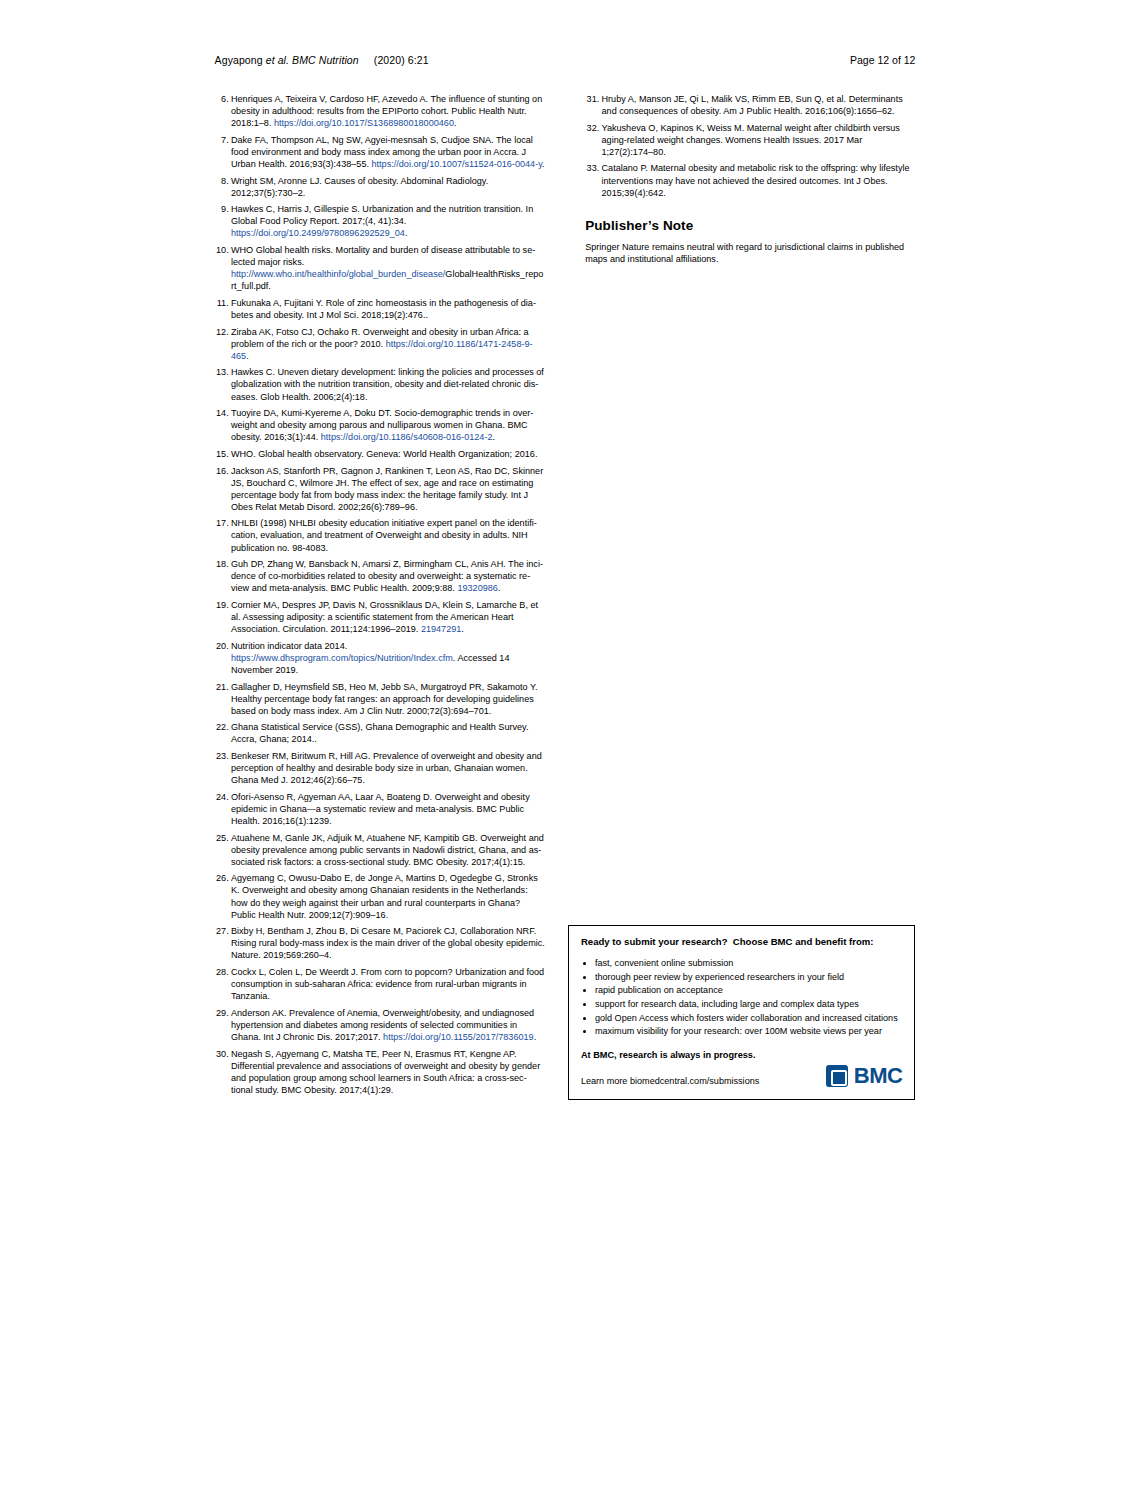Agyapong et al. BMC Nutrition (2020) 6:21
Page 12 of 12
6. Henriques A, Teixeira V, Cardoso HF, Azevedo A. The influence of stunting on obesity in adulthood: results from the EPIPorto cohort. Public Health Nutr. 2018:1–8. https://doi.org/10.1017/S1368980018000460.
7. Dake FA, Thompson AL, Ng SW, Agyei-mesnsah S, Cudjoe SNA. The local food environment and body mass index among the urban poor in Accra. J Urban Health. 2016;93(3):438–55. https://doi.org/10.1007/s11524-016-0044-y.
8. Wright SM, Aronne LJ. Causes of obesity. Abdominal Radiology. 2012;37(5):730–2.
9. Hawkes C, Harris J, Gillespie S. Urbanization and the nutrition transition. In Global Food Policy Report. 2017;(4, 41):34. https://doi.org/10.2499/9780896292529_04.
10. WHO Global health risks. Mortality and burden of disease attributable to selected major risks. http://www.who.int/healthinfo/global_burden_disease/GlobalHealthRisks_report_full.pdf.
11. Fukunaka A, Fujitani Y. Role of zinc homeostasis in the pathogenesis of diabetes and obesity. Int J Mol Sci. 2018;19(2):476..
12. Ziraba AK, Fotso CJ, Ochako R. Overweight and obesity in urban Africa: a problem of the rich or the poor? 2010. https://doi.org/10.1186/1471-2458-9-465.
13. Hawkes C. Uneven dietary development: linking the policies and processes of globalization with the nutrition transition, obesity and diet-related chronic diseases. Glob Health. 2006;2(4):18.
14. Tuoyire DA, Kumi-Kyereme A, Doku DT. Socio-demographic trends in overweight and obesity among parous and nulliparous women in Ghana. BMC obesity. 2016;3(1):44. https://doi.org/10.1186/s40608-016-0124-2.
15. WHO. Global health observatory. Geneva: World Health Organization; 2016.
16. Jackson AS, Stanforth PR, Gagnon J, Rankinen T, Leon AS, Rao DC, Skinner JS, Bouchard C, Wilmore JH. The effect of sex, age and race on estimating percentage body fat from body mass index: the heritage family study. Int J Obes Relat Metab Disord. 2002;26(6):789–96.
17. NHLBI (1998) NHLBI obesity education initiative expert panel on the identification, evaluation, and treatment of Overweight and obesity in adults. NIH publication no. 98-4083.
18. Guh DP, Zhang W, Bansback N, Amarsi Z, Birmingham CL, Anis AH. The incidence of co-morbidities related to obesity and overweight: a systematic review and meta-analysis. BMC Public Health. 2009;9:88. 19320986.
19. Cornier MA, Despres JP, Davis N, Grossniklaus DA, Klein S, Lamarche B, et al. Assessing adiposity: a scientific statement from the American Heart Association. Circulation. 2011;124:1996–2019. 21947291.
20. Nutrition indicator data 2014. https://www.dhsprogram.com/topics/Nutrition/Index.cfm. Accessed 14 November 2019.
21. Gallagher D, Heymsfield SB, Heo M, Jebb SA, Murgatroyd PR, Sakamoto Y. Healthy percentage body fat ranges: an approach for developing guidelines based on body mass index. Am J Clin Nutr. 2000;72(3):694–701.
22. Ghana Statistical Service (GSS), Ghana Demographic and Health Survey. Accra, Ghana; 2014..
23. Benkeser RM, Biritwum R, Hill AG. Prevalence of overweight and obesity and perception of healthy and desirable body size in urban, Ghanaian women. Ghana Med J. 2012;46(2):66–75.
24. Ofori-Asenso R, Agyeman AA, Laar A, Boateng D. Overweight and obesity epidemic in Ghana—a systematic review and meta-analysis. BMC Public Health. 2016;16(1):1239.
25. Atuahene M, Ganle JK, Adjuik M, Atuahene NF, Kampitib GB. Overweight and obesity prevalence among public servants in Nadowli district, Ghana, and associated risk factors: a cross-sectional study. BMC Obesity. 2017;4(1):15.
26. Agyemang C, Owusu-Dabo E, de Jonge A, Martins D, Ogedegbe G, Stronks K. Overweight and obesity among Ghanaian residents in the Netherlands: how do they weigh against their urban and rural counterparts in Ghana? Public Health Nutr. 2009;12(7):909–16.
27. Bixby H, Bentham J, Zhou B, Di Cesare M, Paciorek CJ, Collaboration NRF. Rising rural body-mass index is the main driver of the global obesity epidemic. Nature. 2019;569:260–4.
28. Cockx L, Colen L, De Weerdt J. From corn to popcorn? Urbanization and food consumption in sub-saharan Africa: evidence from rural-urban migrants in Tanzania.
29. Anderson AK. Prevalence of Anemia, Overweight/obesity, and undiagnosed hypertension and diabetes among residents of selected communities in Ghana. Int J Chronic Dis. 2017;2017. https://doi.org/10.1155/2017/7836019.
30. Negash S, Agyemang C, Matsha TE, Peer N, Erasmus RT, Kengne AP. Differential prevalence and associations of overweight and obesity by gender and population group among school learners in South Africa: a cross-sectional study. BMC Obesity. 2017;4(1):29.
31. Hruby A, Manson JE, Qi L, Malik VS, Rimm EB, Sun Q, et al. Determinants and consequences of obesity. Am J Public Health. 2016;106(9):1656–62.
32. Yakusheva O, Kapinos K, Weiss M. Maternal weight after childbirth versus aging-related weight changes. Womens Health Issues. 2017 Mar 1;27(2):174–80.
33. Catalano P. Maternal obesity and metabolic risk to the offspring: why lifestyle interventions may have not achieved the desired outcomes. Int J Obes. 2015;39(4):642.
Publisher’s Note
Springer Nature remains neutral with regard to jurisdictional claims in published maps and institutional affiliations.
Ready to submit your research? Choose BMC and benefit from:
fast, convenient online submission
thorough peer review by experienced researchers in your field
rapid publication on acceptance
support for research data, including large and complex data types
gold Open Access which fosters wider collaboration and increased citations
maximum visibility for your research: over 100M website views per year
At BMC, research is always in progress.
Learn more biomedcentral.com/submissions
BMC